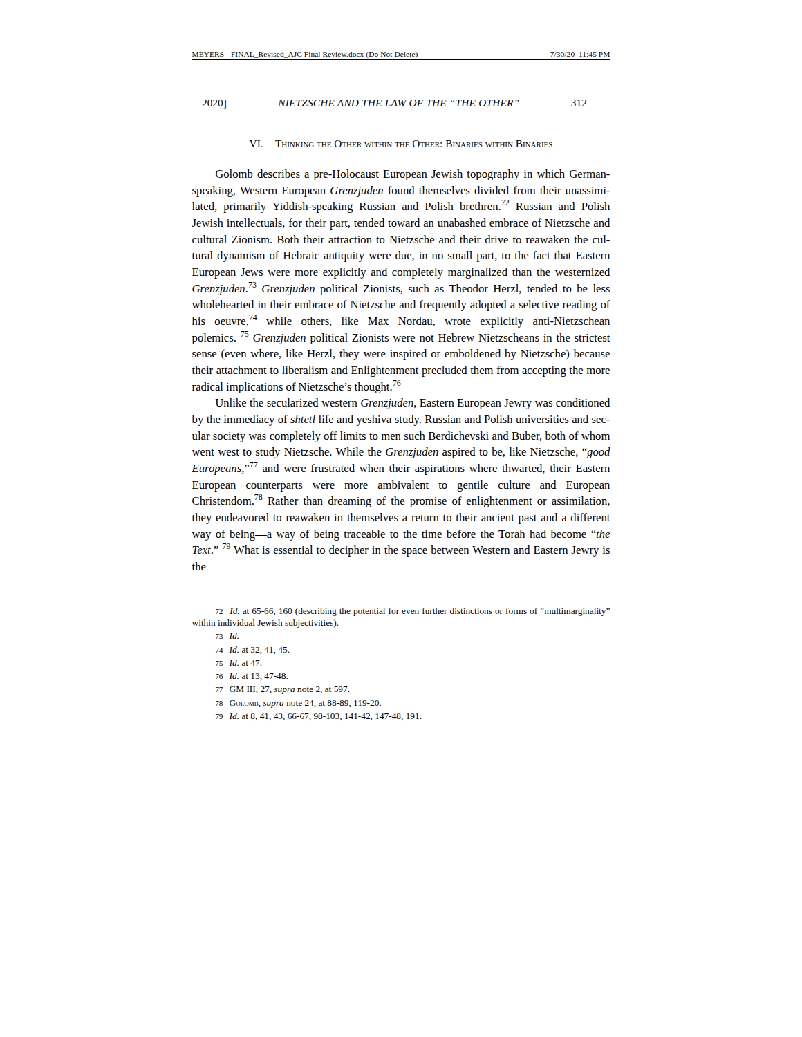MEYERS - FINAL_Revised_AJC Final Review.docx (Do Not Delete) 7/30/20 11:45 PM
2020] Nietzsche and the Law of the “The Other” 312
VI. Thinking the Other within the Other: Binaries within Binaries
Golomb describes a pre-Holocaust European Jewish topography in which German-speaking, Western European Grenzjuden found themselves divided from their unassimilated, primarily Yiddish-speaking Russian and Polish brethren.72 Russian and Polish Jewish intellectuals, for their part, tended toward an unabashed embrace of Nietzsche and cultural Zionism. Both their attraction to Nietzsche and their drive to reawaken the cultural dynamism of Hebraic antiquity were due, in no small part, to the fact that Eastern European Jews were more explicitly and completely marginalized than the westernized Grenzjuden.73 Grenzjuden political Zionists, such as Theodor Herzl, tended to be less wholehearted in their embrace of Nietzsche and frequently adopted a selective reading of his oeuvre,74 while others, like Max Nordau, wrote explicitly anti-Nietzschean polemics. 75 Grenzjuden political Zionists were not Hebrew Nietzscheans in the strictest sense (even where, like Herzl, they were inspired or emboldened by Nietzsche) because their attachment to liberalism and Enlightenment precluded them from accepting the more radical implications of Nietzsche’s thought.76
Unlike the secularized western Grenzjuden, Eastern European Jewry was conditioned by the immediacy of shtetl life and yeshiva study. Russian and Polish universities and secular society was completely off limits to men such Berdichevski and Buber, both of whom went west to study Nietzsche. While the Grenzjuden aspired to be, like Nietzsche, “good Europeans,”77 and were frustrated when their aspirations where thwarted, their Eastern European counterparts were more ambivalent to gentile culture and European Christendom.78 Rather than dreaming of the promise of enlightenment or assimilation, they endeavored to reawaken in themselves a return to their ancient past and a different way of being—a way of being traceable to the time before the Torah had become “the Text.” 79 What is essential to decipher in the space between Western and Eastern Jewry is the
72 Id. at 65-66, 160 (describing the potential for even further distinctions or forms of “multimarginality” within individual Jewish subjectivities).
73 Id.
74 Id. at 32, 41, 45.
75 Id. at 47.
76 Id. at 13, 47-48.
77 GM III, 27, supra note 2, at 597.
78 Golomb, supra note 24, at 88-89, 119-20.
79 Id. at 8, 41, 43, 66-67, 98-103, 141-42, 147-48, 191.